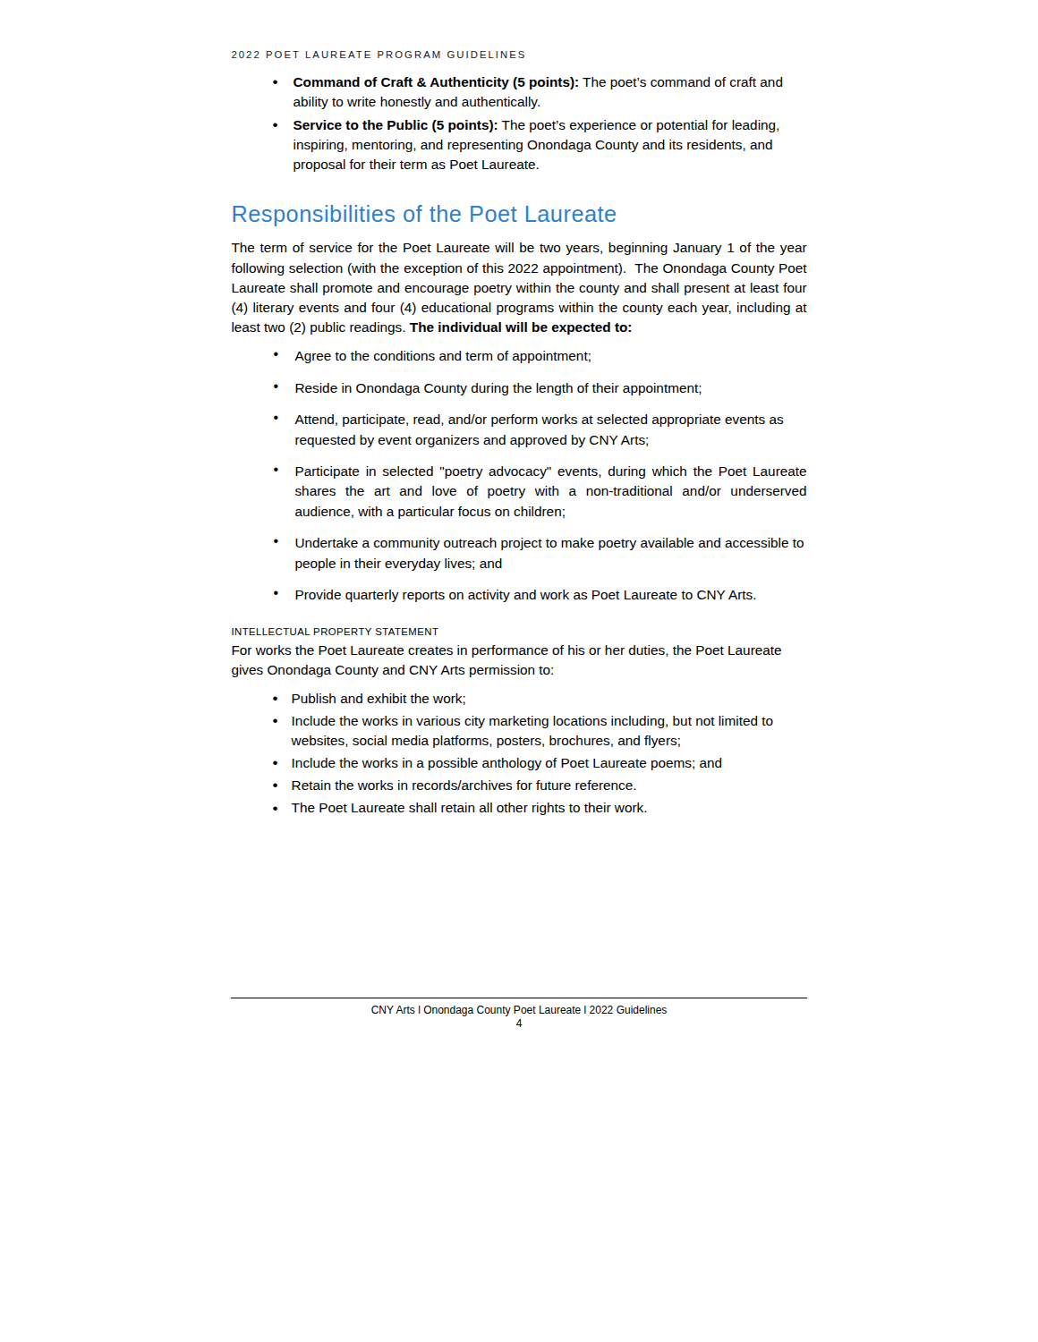2022 Poet Laureate Program Guidelines
Command of Craft & Authenticity (5 points): The poet’s command of craft and ability to write honestly and authentically.
Service to the Public (5 points): The poet’s experience or potential for leading, inspiring, mentoring, and representing Onondaga County and its residents, and proposal for their term as Poet Laureate.
Responsibilities of the Poet Laureate
The term of service for the Poet Laureate will be two years, beginning January 1 of the year following selection (with the exception of this 2022 appointment). The Onondaga County Poet Laureate shall promote and encourage poetry within the county and shall present at least four (4) literary events and four (4) educational programs within the county each year, including at least two (2) public readings. The individual will be expected to:
Agree to the conditions and term of appointment;
Reside in Onondaga County during the length of their appointment;
Attend, participate, read, and/or perform works at selected appropriate events as requested by event organizers and approved by CNY Arts;
Participate in selected "poetry advocacy" events, during which the Poet Laureate shares the art and love of poetry with a non-traditional and/or underserved audience, with a particular focus on children;
Undertake a community outreach project to make poetry available and accessible to people in their everyday lives; and
Provide quarterly reports on activity and work as Poet Laureate to CNY Arts.
Intellectual Property Statement
For works the Poet Laureate creates in performance of his or her duties, the Poet Laureate gives Onondaga County and CNY Arts permission to:
Publish and exhibit the work;
Include the works in various city marketing locations including, but not limited to websites, social media platforms, posters, brochures, and flyers;
Include the works in a possible anthology of Poet Laureate poems; and
Retain the works in records/archives for future reference.
The Poet Laureate shall retain all other rights to their work.
CNY Arts l Onondaga County Poet Laureate l 2022 Guidelines
4